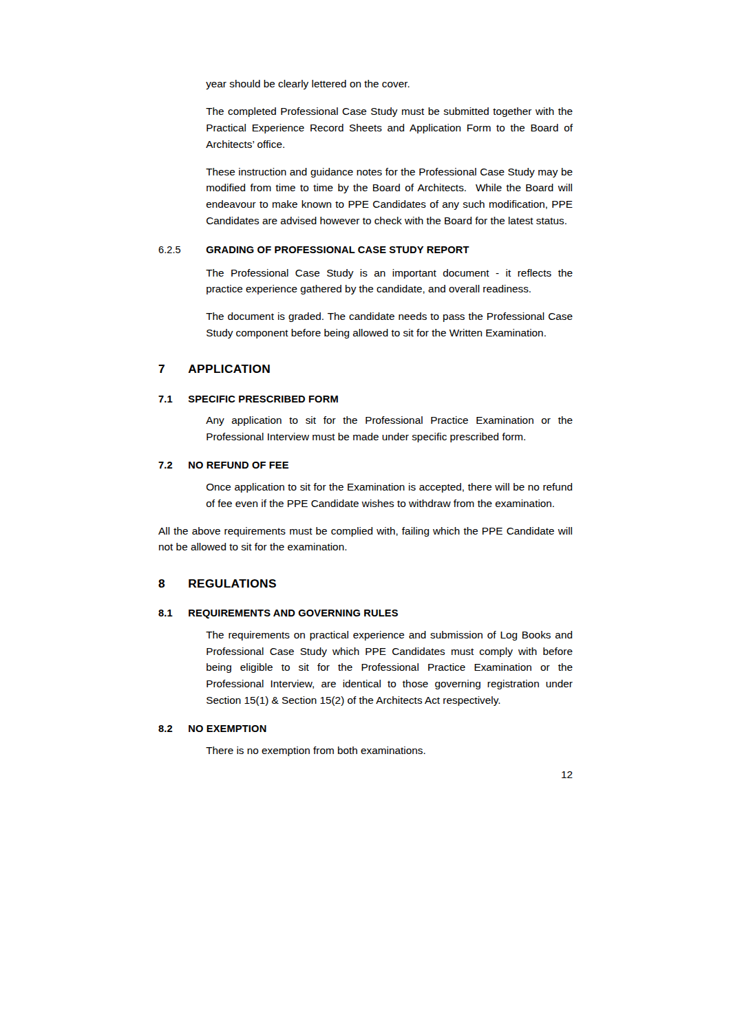year should be clearly lettered on the cover.
The completed Professional Case Study must be submitted together with the Practical Experience Record Sheets and Application Form to the Board of Architects’ office.
These instruction and guidance notes for the Professional Case Study may be modified from time to time by the Board of Architects. While the Board will endeavour to make known to PPE Candidates of any such modification, PPE Candidates are advised however to check with the Board for the latest status.
6.2.5 GRADING OF PROFESSIONAL CASE STUDY REPORT
The Professional Case Study is an important document - it reflects the practice experience gathered by the candidate, and overall readiness.
The document is graded. The candidate needs to pass the Professional Case Study component before being allowed to sit for the Written Examination.
7 APPLICATION
7.1 SPECIFIC PRESCRIBED FORM
Any application to sit for the Professional Practice Examination or the Professional Interview must be made under specific prescribed form.
7.2 NO REFUND OF FEE
Once application to sit for the Examination is accepted, there will be no refund of fee even if the PPE Candidate wishes to withdraw from the examination.
All the above requirements must be complied with, failing which the PPE Candidate will not be allowed to sit for the examination.
8 REGULATIONS
8.1 REQUIREMENTS AND GOVERNING RULES
The requirements on practical experience and submission of Log Books and Professional Case Study which PPE Candidates must comply with before being eligible to sit for the Professional Practice Examination or the Professional Interview, are identical to those governing registration under Section 15(1) & Section 15(2) of the Architects Act respectively.
8.2 NO EXEMPTION
There is no exemption from both examinations.
12